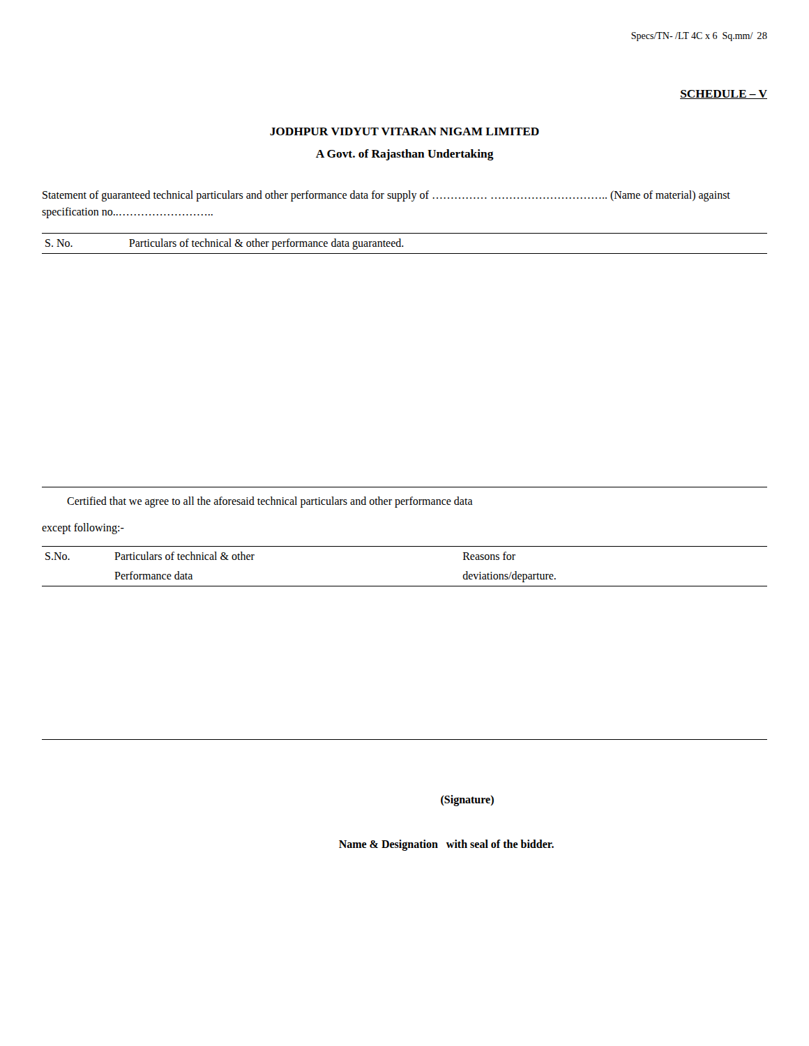Specs/TN- /LT 4C x 6 Sq.mm/28
SCHEDULE – V
JODHPUR VIDYUT VITARAN NIGAM LIMITED
A Govt. of Rajasthan Undertaking
Statement of guaranteed technical particulars and other performance data for supply of …………… ………………………….. (Name of material) against specification no..……………………..
| S. No. | Particulars of technical & other performance data guaranteed. |
| --- | --- |
Certified that we agree to all the aforesaid technical particulars and other performance data
except following:-
| S.No. | Particulars of technical & other | Reasons for |
| | Performance data | deviations/departure. |
(Signature)
Name & Designation with seal of the bidder.